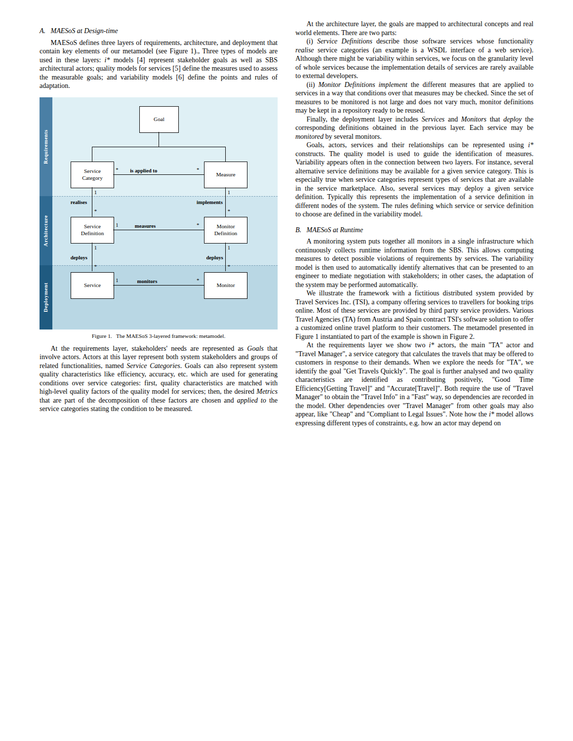A. MAESoS at Design-time
MAESoS defines three layers of requirements, architecture, and deployment that contain key elements of our metamodel (see Figure 1)., Three types of models are used in these layers: i* models [4] represent stakeholder goals as well as SBS architectural actors; quality models for services [5] define the measures used to assess the measurable goals; and variability models [6] define the points and rules of adaptation.
Requirements
Architecture
Deployment
Goal
Service
Category
Measure
is applied to
*
*
1
1
realises
implements
*
*
Service
Definition
Monitor
Definition
measures
1
*
1
1
deploys
deploys
*
*
Service
Monitor
monitors
1
*
Figure 1. The MAESoS 3-layered framework: metamodel.
At the requirements layer, stakeholders' needs are represented as Goals that involve actors. Actors at this layer represent both system stakeholders and groups of related functionalities, named Service Categories. Goals can also represent system quality characteristics like efficiency, accuracy, etc. which are used for generating conditions over service categories: first, quality characteristics are matched with high-level quality factors of the quality model for services; then, the desired Metrics that are part of the decomposition of these factors are chosen and applied to the service categories stating the condition to be measured.
At the architecture layer, the goals are mapped to architectural concepts and real world elements. There are two parts:
(i) Service Definitions describe those software services whose functionality realise service categories (an example is a WSDL interface of a web service). Although there might be variability within services, we focus on the granularity level of whole services because the implementation details of services are rarely available to external developers.
(ii) Monitor Definitions implement the different measures that are applied to services in a way that conditions over that measures may be checked. Since the set of measures to be monitored is not large and does not vary much, monitor definitions may be kept in a repository ready to be reused.
Finally, the deployment layer includes Services and Monitors that deploy the corresponding definitions obtained in the previous layer. Each service may be monitored by several monitors.
Goals, actors, services and their relationships can be represented using i* constructs. The quality model is used to guide the identification of measures. Variability appears often in the connection between two layers. For instance, several alternative service definitions may be available for a given service category. This is especially true when service categories represent types of services that are available in the service marketplace. Also, several services may deploy a given service definition. Typically this represents the implementation of a service definition in different nodes of the system. The rules defining which service or service definition to choose are defined in the variability model.
B. MAESoS at Runtime
A monitoring system puts together all monitors in a single infrastructure which continuously collects runtime information from the SBS. This allows computing measures to detect possible violations of requirements by services. The variability model is then used to automatically identify alternatives that can be presented to an engineer to mediate negotiation with stakeholders; in other cases, the adaptation of the system may be performed automatically.
We illustrate the framework with a fictitious distributed system provided by Travel Services Inc. (TSI), a company offering services to travellers for booking trips online. Most of these services are provided by third party service providers. Various Travel Agencies (TA) from Austria and Spain contract TSI's software solution to offer a customized online travel platform to their customers. The metamodel presented in Figure 1 instantiated to part of the example is shown in Figure 2.
At the requirements layer we show two i* actors, the main "TA" actor and "Travel Manager", a service category that calculates the travels that may be offered to customers in response to their demands. When we explore the needs for "TA", we identify the goal "Get Travels Quickly". The goal is further analysed and two quality characteristics are identified as contributing positively, "Good Time Efficiency[Getting Travel]" and "Accurate[Travel]". Both require the use of "Travel Manager" to obtain the "Travel Info" in a "Fast" way, so dependencies are recorded in the model. Other dependencies over "Travel Manager" from other goals may also appear, like "Cheap" and "Compliant to Legal Issues". Note how the i* model allows expressing different types of constraints, e.g. how an actor may depend on